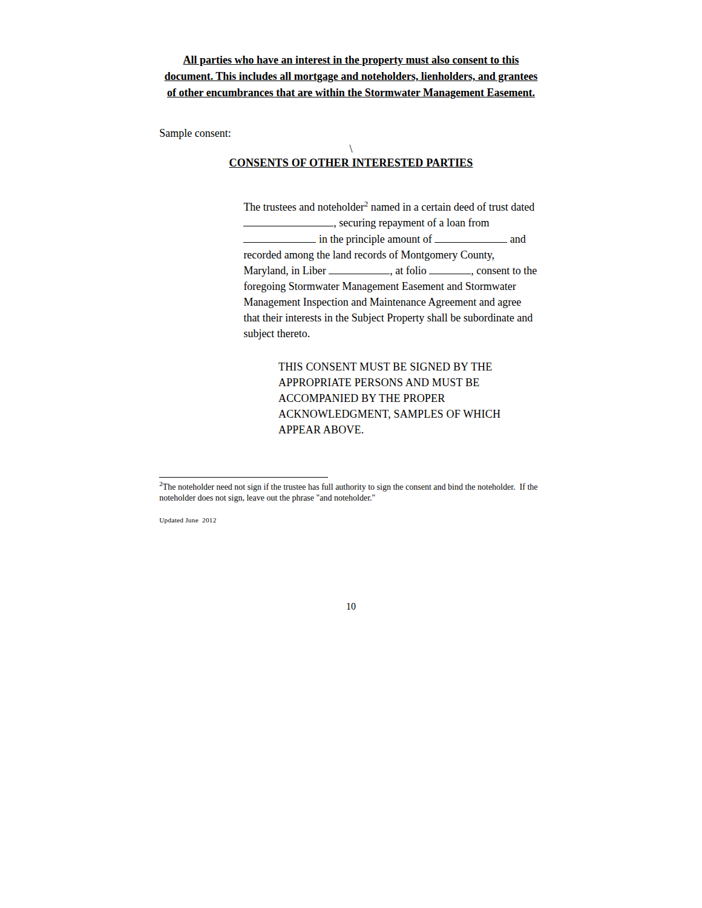All parties who have an interest in the property must also consent to this document. This includes all mortgage and noteholders, lienholders, and grantees of other encumbrances that are within the Stormwater Management Easement.
Sample consent:
\
CONSENTS OF OTHER INTERESTED PARTIES
The trustees and noteholder2 named in a certain deed of trust dated , securing repayment of a loan from in the principle amount of and recorded among the land records of Montgomery County, Maryland, in Liber , at folio , consent to the foregoing Stormwater Management Easement and Stormwater Management Inspection and Maintenance Agreement and agree that their interests in the Subject Property shall be subordinate and subject thereto.
This consent must be signed by the appropriate persons and must be accompanied by the proper acknowledgment, samples of which appear above.
2The noteholder need not sign if the trustee has full authority to sign the consent and bind the noteholder. If the noteholder does not sign, leave out the phrase "and noteholder."
Updated June 2012
10